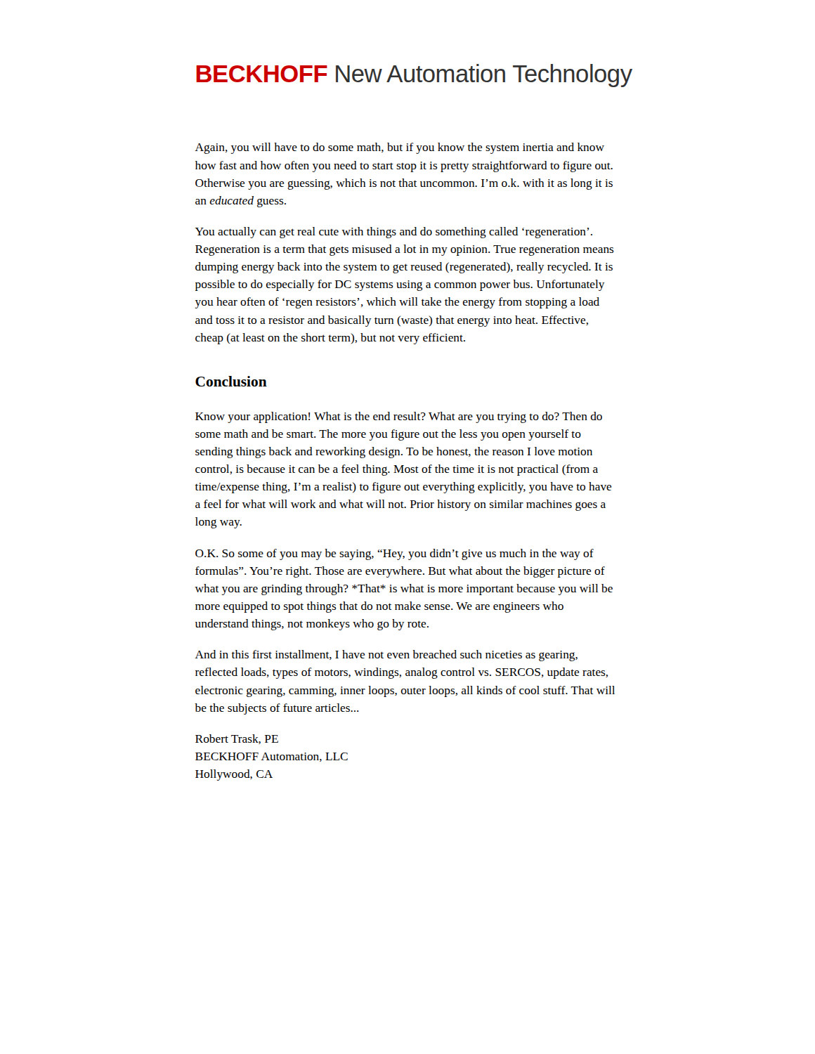BECKHOFF New Automation Technology
Again, you will have to do some math, but if you know the system inertia and know how fast and how often you need to start stop it is pretty straightforward to figure out. Otherwise you are guessing, which is not that uncommon. I’m o.k. with it as long it is an educated guess.
You actually can get real cute with things and do something called ‘regeneration’. Regeneration is a term that gets misused a lot in my opinion. True regeneration means dumping energy back into the system to get reused (regenerated), really recycled. It is possible to do especially for DC systems using a common power bus. Unfortunately you hear often of ‘regen resistors’, which will take the energy from stopping a load and toss it to a resistor and basically turn (waste) that energy into heat. Effective, cheap (at least on the short term), but not very efficient.
Conclusion
Know your application! What is the end result? What are you trying to do? Then do some math and be smart. The more you figure out the less you open yourself to sending things back and reworking design. To be honest, the reason I love motion control, is because it can be a feel thing. Most of the time it is not practical (from a time/expense thing, I’m a realist) to figure out everything explicitly, you have to have a feel for what will work and what will not. Prior history on similar machines goes a long way.
O.K. So some of you may be saying, “Hey, you didn’t give us much in the way of formulas”. You’re right. Those are everywhere. But what about the bigger picture of what you are grinding through? *That* is what is more important because you will be more equipped to spot things that do not make sense. We are engineers who understand things, not monkeys who go by rote.
And in this first installment, I have not even breached such niceties as gearing, reflected loads, types of motors, windings, analog control vs. SERCOS, update rates, electronic gearing, camming, inner loops, outer loops, all kinds of cool stuff. That will be the subjects of future articles...
Robert Trask, PE
BECKHOFF Automation, LLC
Hollywood, CA